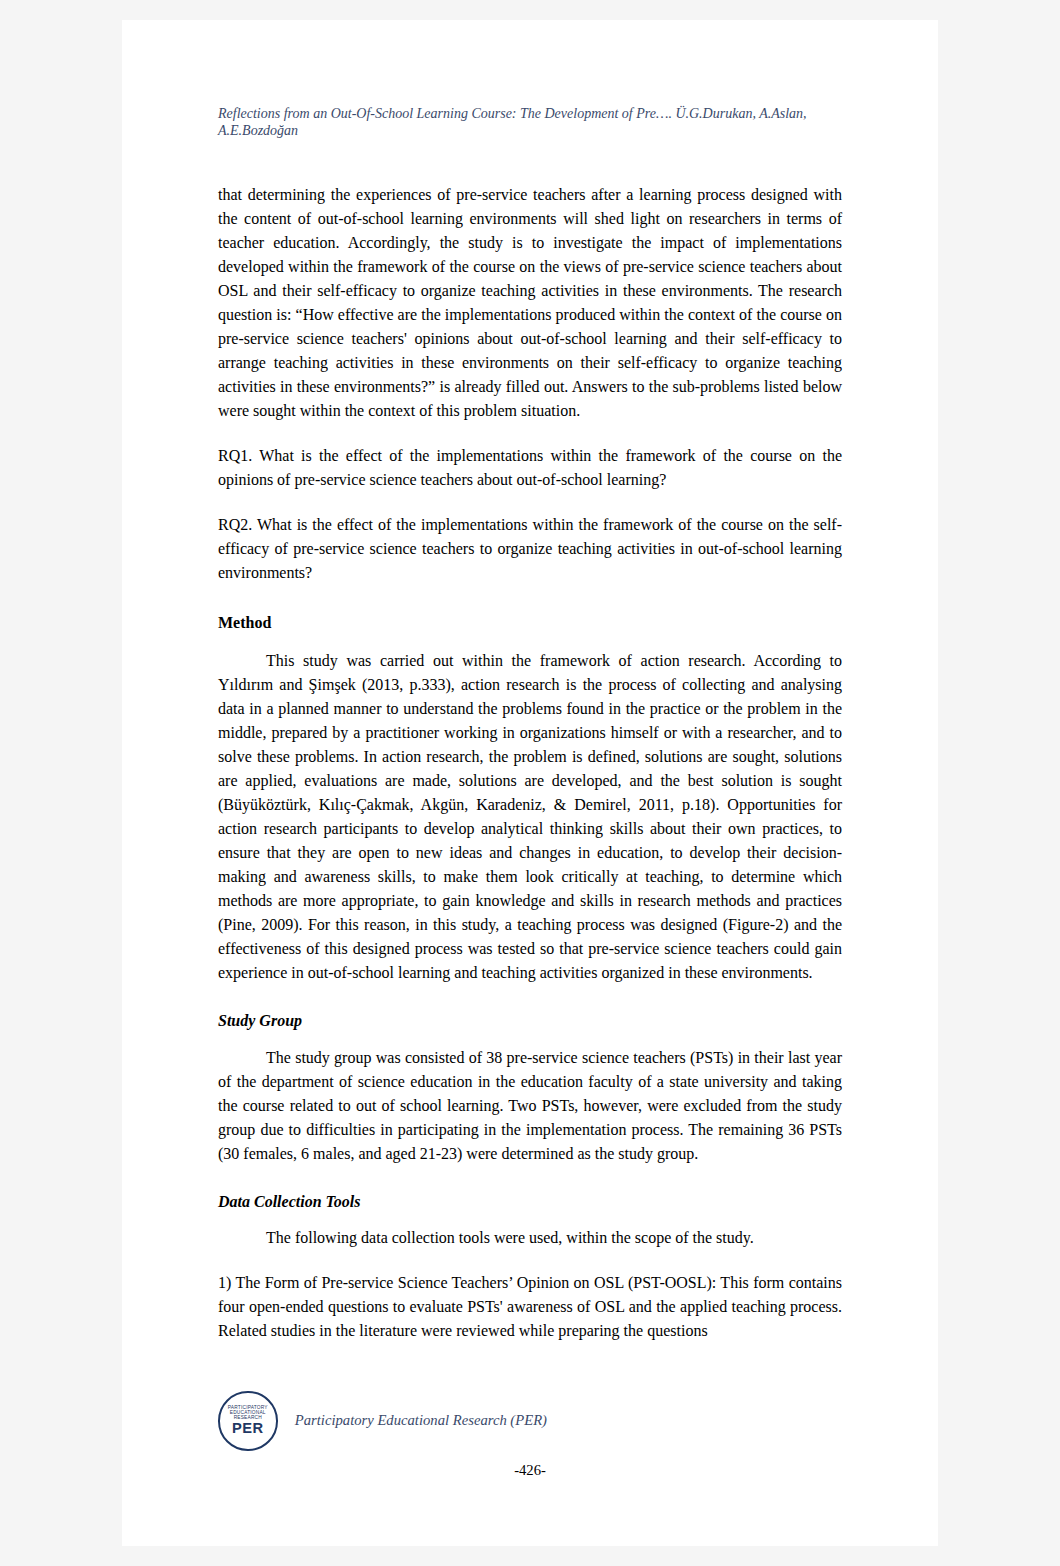Reflections from an Out-Of-School Learning Course: The Development of Pre…. Ü.G.Durukan, A.Aslan, A.E.Bozdoğan
that determining the experiences of pre-service teachers after a learning process designed with the content of out-of-school learning environments will shed light on researchers in terms of teacher education. Accordingly, the study is to investigate the impact of implementations developed within the framework of the course on the views of pre-service science teachers about OSL and their self-efficacy to organize teaching activities in these environments. The research question is: “How effective are the implementations produced within the context of the course on pre-service science teachers' opinions about out-of-school learning and their self-efficacy to arrange teaching activities in these environments on their self-efficacy to organize teaching activities in these environments?” is already filled out. Answers to the sub-problems listed below were sought within the context of this problem situation.
RQ1. What is the effect of the implementations within the framework of the course on the opinions of pre-service science teachers about out-of-school learning?
RQ2. What is the effect of the implementations within the framework of the course on the self-efficacy of pre-service science teachers to organize teaching activities in out-of-school learning environments?
Method
This study was carried out within the framework of action research. According to Yıldırım and Şimşek (2013, p.333), action research is the process of collecting and analysing data in a planned manner to understand the problems found in the practice or the problem in the middle, prepared by a practitioner working in organizations himself or with a researcher, and to solve these problems. In action research, the problem is defined, solutions are sought, solutions are applied, evaluations are made, solutions are developed, and the best solution is sought (Büyüköztürk, Kılıç-Çakmak, Akgün, Karadeniz, & Demirel, 2011, p.18). Opportunities for action research participants to develop analytical thinking skills about their own practices, to ensure that they are open to new ideas and changes in education, to develop their decision-making and awareness skills, to make them look critically at teaching, to determine which methods are more appropriate, to gain knowledge and skills in research methods and practices (Pine, 2009). For this reason, in this study, a teaching process was designed (Figure-2) and the effectiveness of this designed process was tested so that pre-service science teachers could gain experience in out-of-school learning and teaching activities organized in these environments.
Study Group
The study group was consisted of 38 pre-service science teachers (PSTs) in their last year of the department of science education in the education faculty of a state university and taking the course related to out of school learning. Two PSTs, however, were excluded from the study group due to difficulties in participating in the implementation process. The remaining 36 PSTs (30 females, 6 males, and aged 21-23) were determined as the study group.
Data Collection Tools
The following data collection tools were used, within the scope of the study.
1) The Form of Pre-service Science Teachers’ Opinion on OSL (PST-OOSL): This form contains four open-ended questions to evaluate PSTs' awareness of OSL and the applied teaching process. Related studies in the literature were reviewed while preparing the questions
PARTICIPATORY EDUCATIONAL RESEARCH
PER
Participatory Educational Research (PER)
-426-